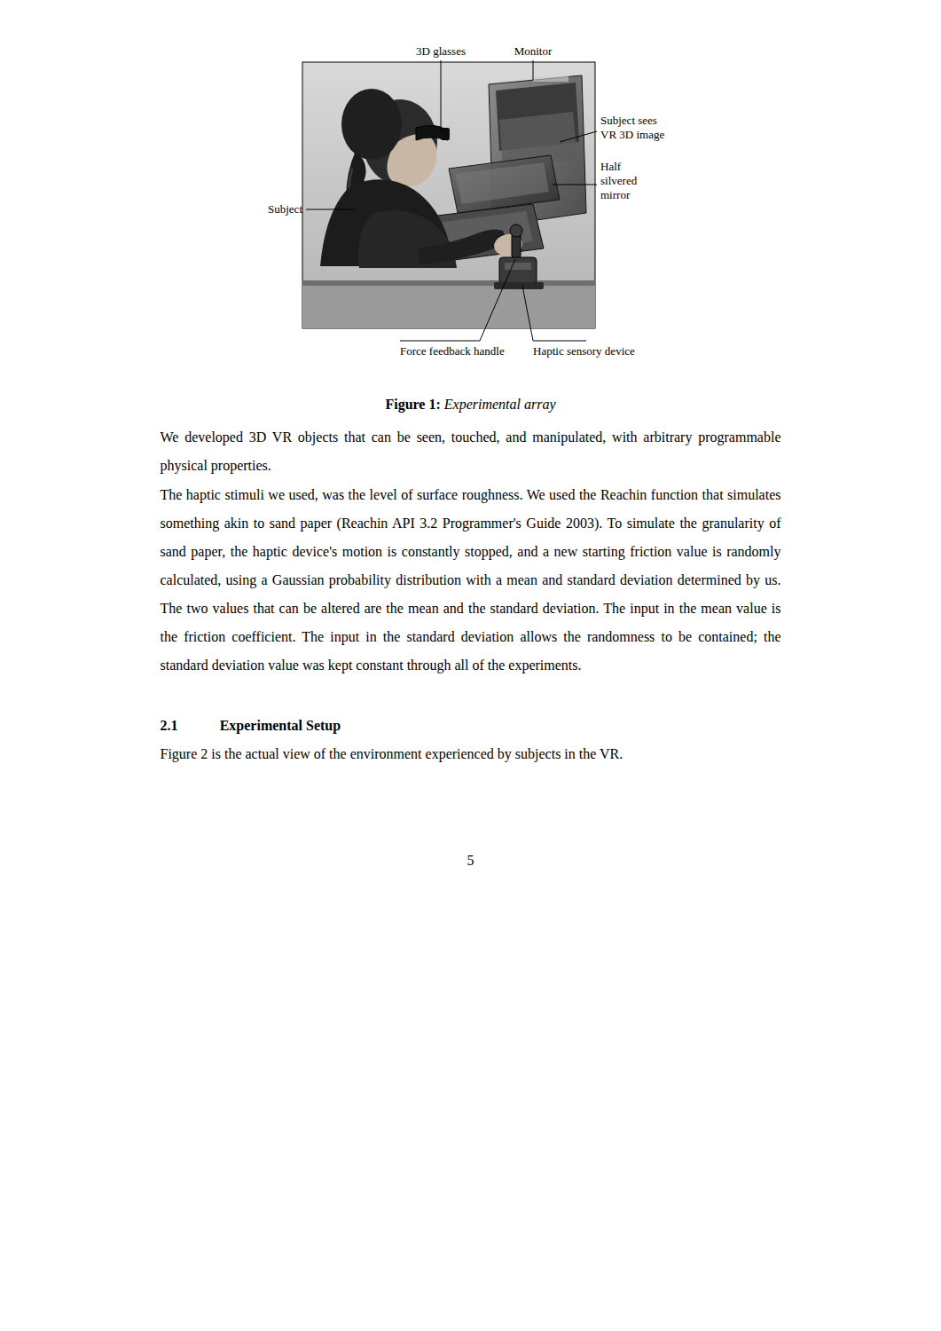3D glasses Monitor Subject sees VR 3D image Half silvered mirror Subject Force feedback handle Haptic sensory device
Figure 1: Experimental array
We developed 3D VR objects that can be seen, touched, and manipulated, with arbitrary programmable physical properties.
The haptic stimuli we used, was the level of surface roughness. We used the Reachin function that simulates something akin to sand paper (Reachin API 3.2 Programmer's Guide 2003). To simulate the granularity of sand paper, the haptic device's motion is constantly stopped, and a new starting friction value is randomly calculated, using a Gaussian probability distribution with a mean and standard deviation determined by us. The two values that can be altered are the mean and the standard deviation. The input in the mean value is the friction coefficient. The input in the standard deviation allows the randomness to be contained; the standard deviation value was kept constant through all of the experiments.
2.1 Experimental Setup
Figure 2 is the actual view of the environment experienced by subjects in the VR.
5